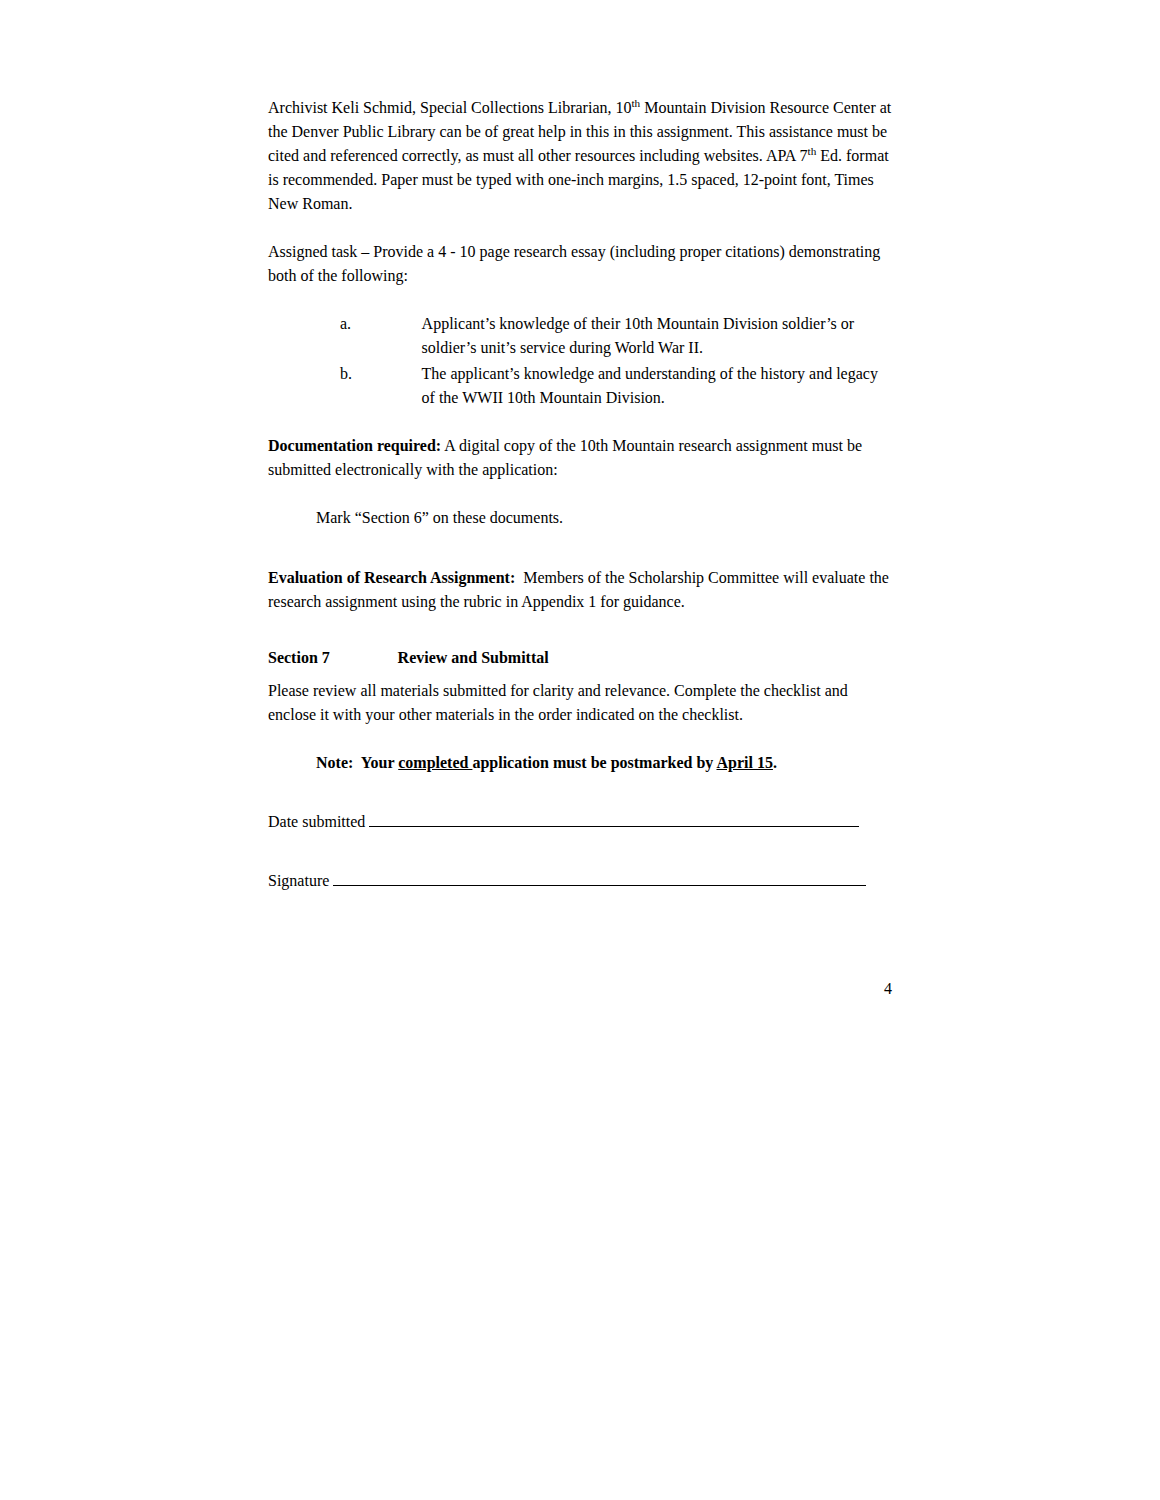Archivist Keli Schmid, Special Collections Librarian, 10th Mountain Division Resource Center at the Denver Public Library can be of great help in this in this assignment. This assistance must be cited and referenced correctly, as must all other resources including websites. APA 7th Ed. format is recommended. Paper must be typed with one-inch margins, 1.5 spaced, 12-point font, Times New Roman.
Assigned task – Provide a 4 - 10 page research essay (including proper citations) demonstrating both of the following:
a. Applicant’s knowledge of their 10th Mountain Division soldier’s or soldier’s unit’s service during World War II.
b. The applicant’s knowledge and understanding of the history and legacy of the WWII 10th Mountain Division.
Documentation required: A digital copy of the 10th Mountain research assignment must be submitted electronically with the application:
Mark “Section 6” on these documents.
Evaluation of Research Assignment: Members of the Scholarship Committee will evaluate the research assignment using the rubric in Appendix 1 for guidance.
Section 7 Review and Submittal
Please review all materials submitted for clarity and relevance. Complete the checklist and enclose it with your other materials in the order indicated on the checklist.
Note: Your completed application must be postmarked by April 15.
Date submitted
Signature
4